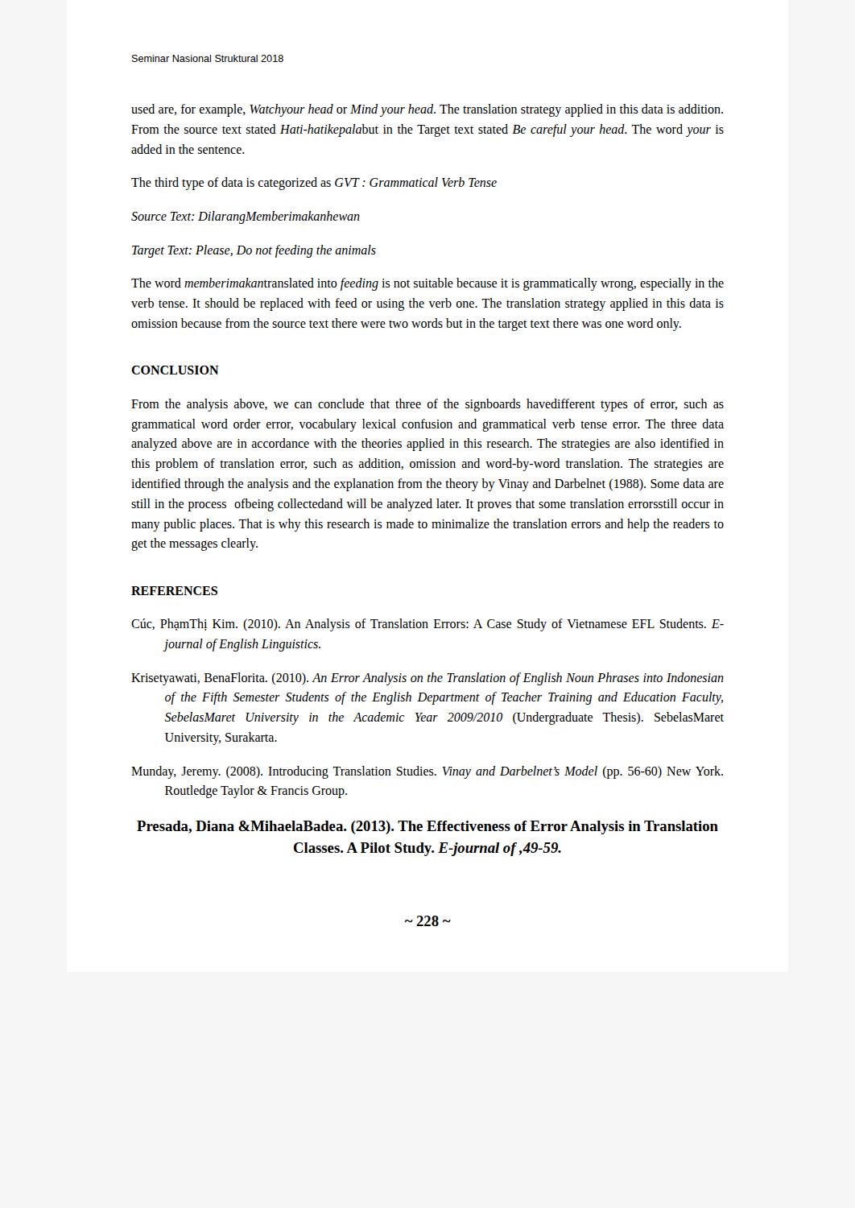Seminar Nasional Struktural 2018
used are, for example, Watchyour head or Mind your head. The translation strategy applied in this data is addition. From the source text stated Hati-hatikepalabut in the Target text stated Be careful your head. The word your is added in the sentence.
The third type of data is categorized as GVT : Grammatical Verb Tense
Source Text: DilarangMemberimakanhewan
Target Text: Please, Do not feeding the animals
The word memberimakantranslated into feeding is not suitable because it is grammatically wrong, especially in the verb tense. It should be replaced with feed or using the verb one. The translation strategy applied in this data is omission because from the source text there were two words but in the target text there was one word only.
Conclusion
From the analysis above, we can conclude that three of the signboards havedifferent types of error, such as grammatical word order error, vocabulary lexical confusion and grammatical verb tense error. The three data analyzed above are in accordance with the theories applied in this research. The strategies are also identified in this problem of translation error, such as addition, omission and word-by-word translation. The strategies are identified through the analysis and the explanation from the theory by Vinay and Darbelnet (1988). Some data are still in the process ofbeing collectedand will be analyzed later. It proves that some translation errorsstill occur in many public places. That is why this research is made to minimalize the translation errors and help the readers to get the messages clearly.
References
Cúc, PhạmThị Kim. (2010). An Analysis of Translation Errors: A Case Study of Vietnamese EFL Students. E-journal of English Linguistics.
Krisetyawati, BenaFlorita. (2010). An Error Analysis on the Translation of English Noun Phrases into Indonesian of the Fifth Semester Students of the English Department of Teacher Training and Education Faculty, SebelasMaret University in the Academic Year 2009/2010 (Undergraduate Thesis). SebelasMaret University, Surakarta.
Munday, Jeremy. (2008). Introducing Translation Studies. Vinay and Darbelnet’s Model (pp. 56-60) New York. Routledge Taylor & Francis Group.
Presada, Diana &MihaelaBadea. (2013). The Effectiveness of Error Analysis in Translation Classes. A Pilot Study. E-journal of ,49-59.
~ 228 ~